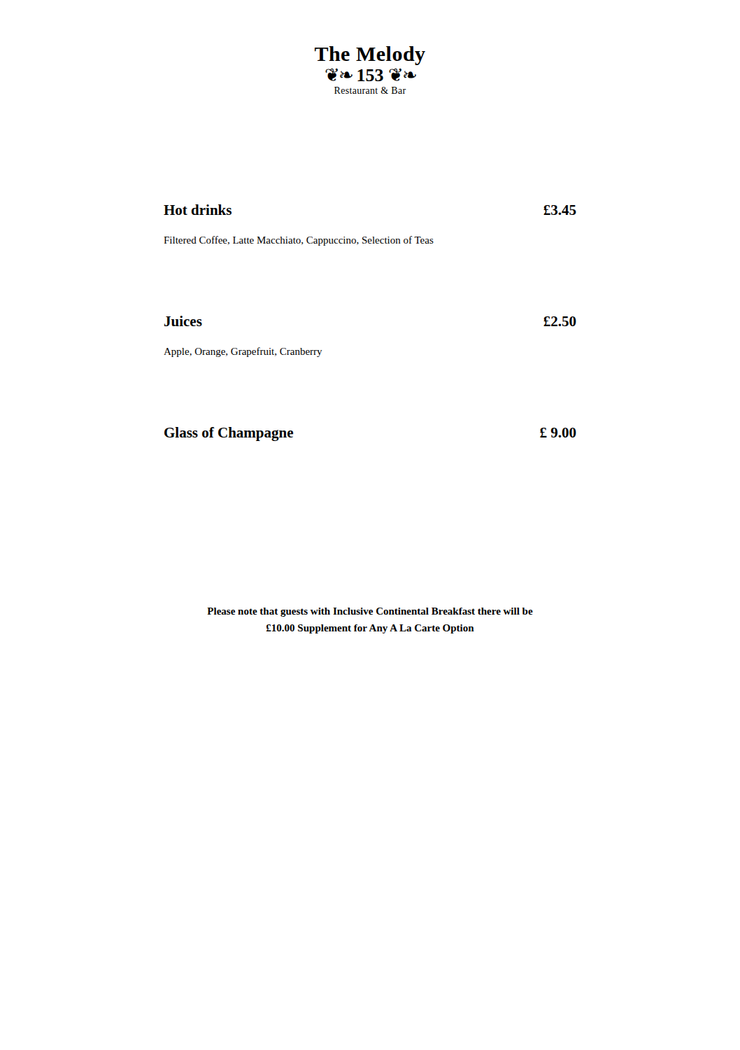The Melody
❦❧ 153 ❦❧
Restaurant & Bar
Hot drinks £3.45
Filtered Coffee, Latte Macchiato, Cappuccino, Selection of Teas
Juices £2.50
Apple, Orange, Grapefruit, Cranberry
Glass of Champagne £ 9.00
Please note that guests with Inclusive Continental Breakfast there will be
£10.00 Supplement for Any A La Carte Option